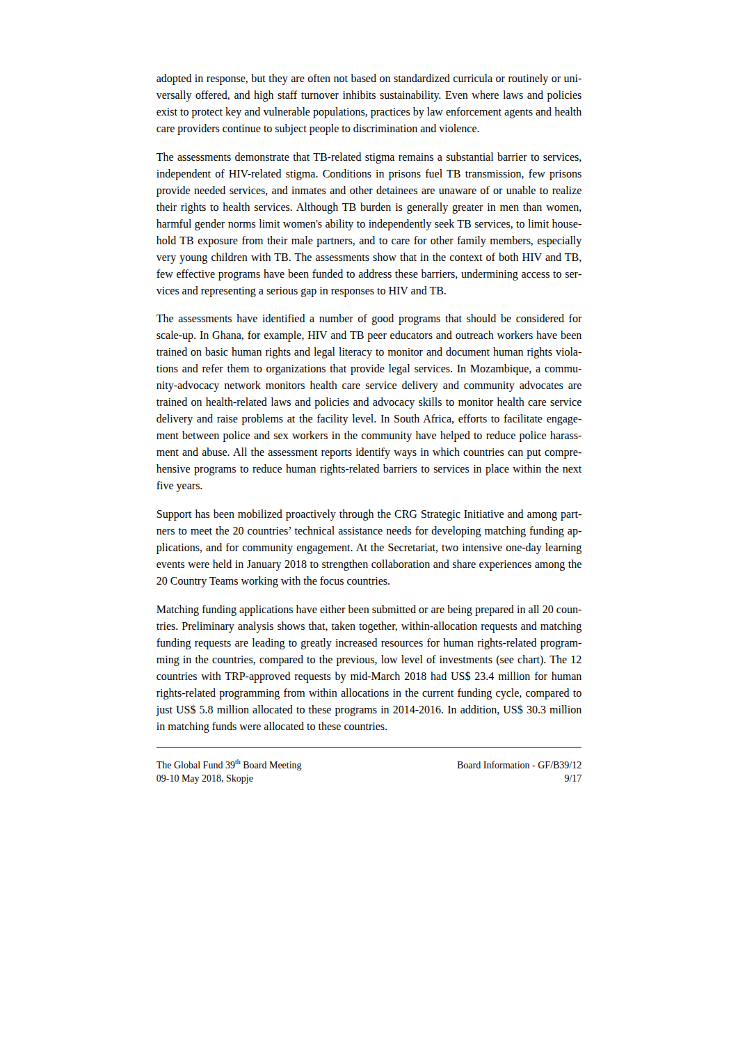adopted in response, but they are often not based on standardized curricula or routinely or universally offered, and high staff turnover inhibits sustainability. Even where laws and policies exist to protect key and vulnerable populations, practices by law enforcement agents and health care providers continue to subject people to discrimination and violence.
The assessments demonstrate that TB-related stigma remains a substantial barrier to services, independent of HIV-related stigma. Conditions in prisons fuel TB transmission, few prisons provide needed services, and inmates and other detainees are unaware of or unable to realize their rights to health services. Although TB burden is generally greater in men than women, harmful gender norms limit women's ability to independently seek TB services, to limit household TB exposure from their male partners, and to care for other family members, especially very young children with TB. The assessments show that in the context of both HIV and TB, few effective programs have been funded to address these barriers, undermining access to services and representing a serious gap in responses to HIV and TB.
The assessments have identified a number of good programs that should be considered for scale-up. In Ghana, for example, HIV and TB peer educators and outreach workers have been trained on basic human rights and legal literacy to monitor and document human rights violations and refer them to organizations that provide legal services. In Mozambique, a community-advocacy network monitors health care service delivery and community advocates are trained on health-related laws and policies and advocacy skills to monitor health care service delivery and raise problems at the facility level. In South Africa, efforts to facilitate engagement between police and sex workers in the community have helped to reduce police harassment and abuse. All the assessment reports identify ways in which countries can put comprehensive programs to reduce human rights-related barriers to services in place within the next five years.
Support has been mobilized proactively through the CRG Strategic Initiative and among partners to meet the 20 countries’ technical assistance needs for developing matching funding applications, and for community engagement. At the Secretariat, two intensive one-day learning events were held in January 2018 to strengthen collaboration and share experiences among the 20 Country Teams working with the focus countries.
Matching funding applications have either been submitted or are being prepared in all 20 countries. Preliminary analysis shows that, taken together, within-allocation requests and matching funding requests are leading to greatly increased resources for human rights-related programming in the countries, compared to the previous, low level of investments (see chart). The 12 countries with TRP-approved requests by mid-March 2018 had US$ 23.4 million for human rights-related programming from within allocations in the current funding cycle, compared to just US$ 5.8 million allocated to these programs in 2014-2016. In addition, US$ 30.3 million in matching funds were allocated to these countries.
The Global Fund 39th Board Meeting
Board Information - GF/B39/12
09-10 May 2018, Skopje
9/17